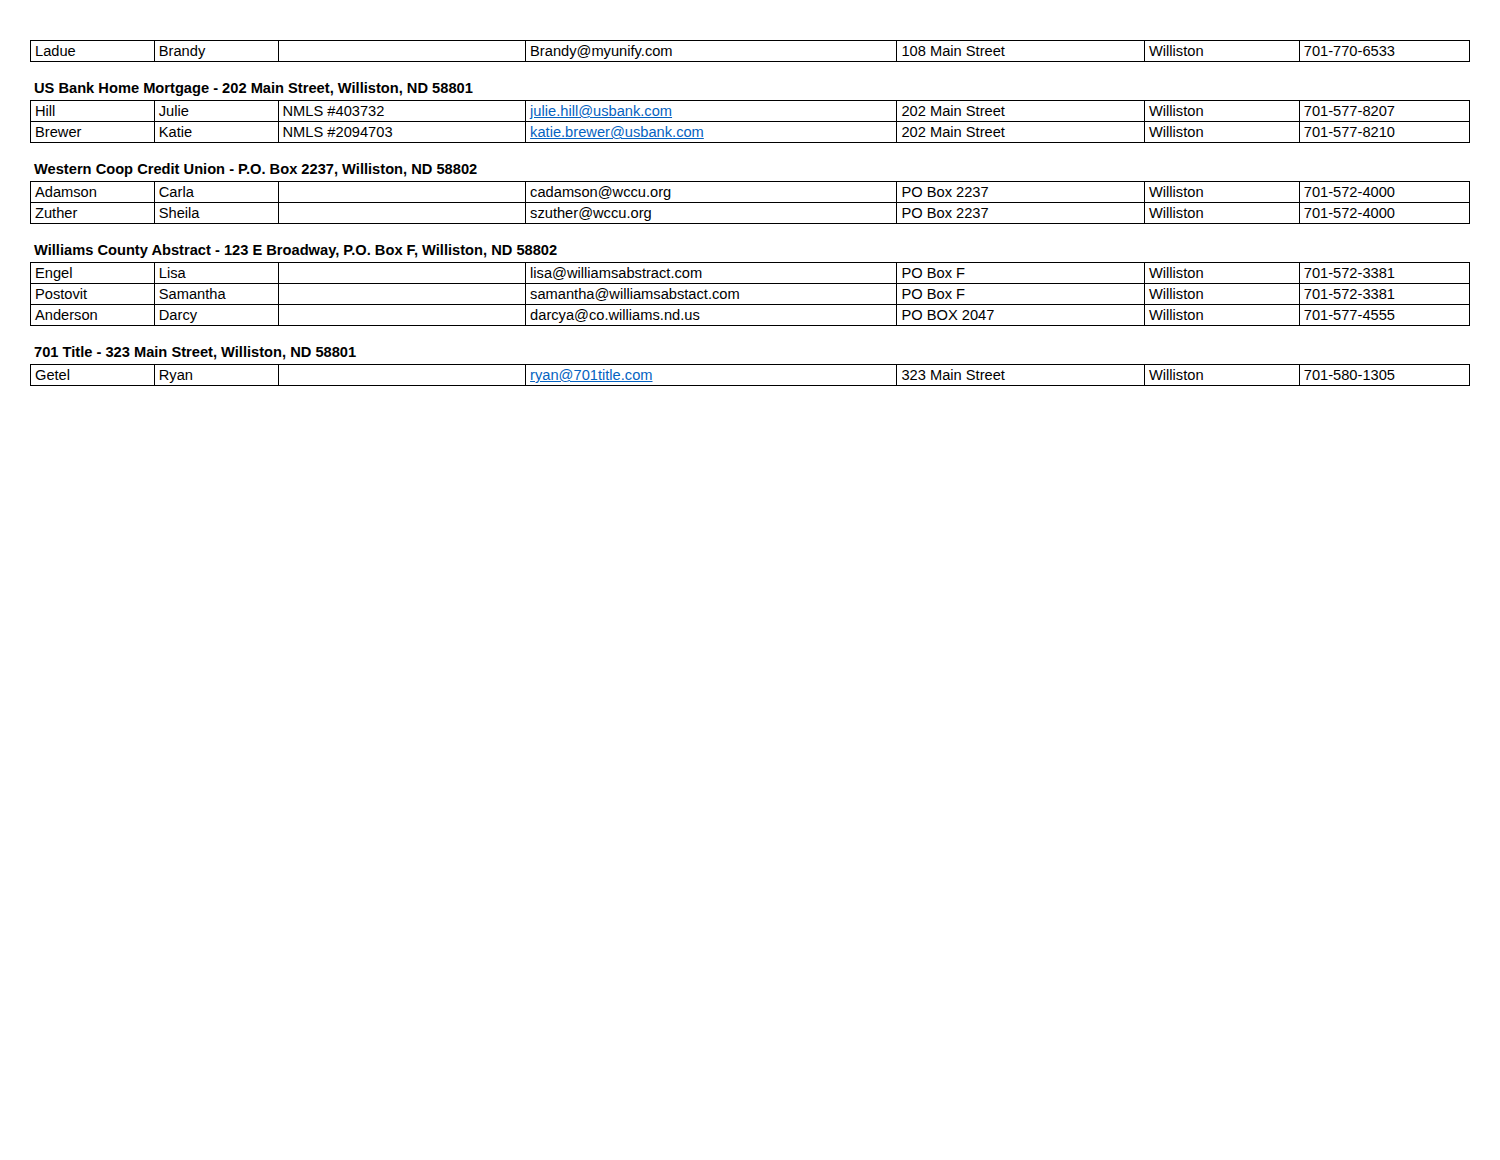| Ladue | Brandy | | Brandy@myunify.com | 108 Main Street | Williston | 701-770-6533 |
US Bank Home Mortgage - 202 Main Street, Williston, ND 58801
| Hill | Julie | NMLS #403732 | julie.hill@usbank.com | 202 Main Street | Williston | 701-577-8207 |
| Brewer | Katie | NMLS #2094703 | katie.brewer@usbank.com | 202 Main Street | Williston | 701-577-8210 |
Western Coop Credit Union - P.O. Box 2237, Williston, ND 58802
| Adamson | Carla | | cadamson@wccu.org | PO Box 2237 | Williston | 701-572-4000 |
| Zuther | Sheila | | szuther@wccu.org | PO Box 2237 | Williston | 701-572-4000 |
Williams County Abstract - 123 E Broadway, P.O. Box F, Williston, ND 58802
| Engel | Lisa | | lisa@williamsabstract.com | PO Box F | Williston | 701-572-3381 |
| Postovit | Samantha | | samantha@williamsabstact.com | PO Box F | Williston | 701-572-3381 |
| Anderson | Darcy | | darcya@co.williams.nd.us | PO BOX 2047 | Williston | 701-577-4555 |
701 Title - 323 Main Street, Williston, ND 58801
| Getel | Ryan | | ryan@701title.com | 323 Main Street | Williston | 701-580-1305 |